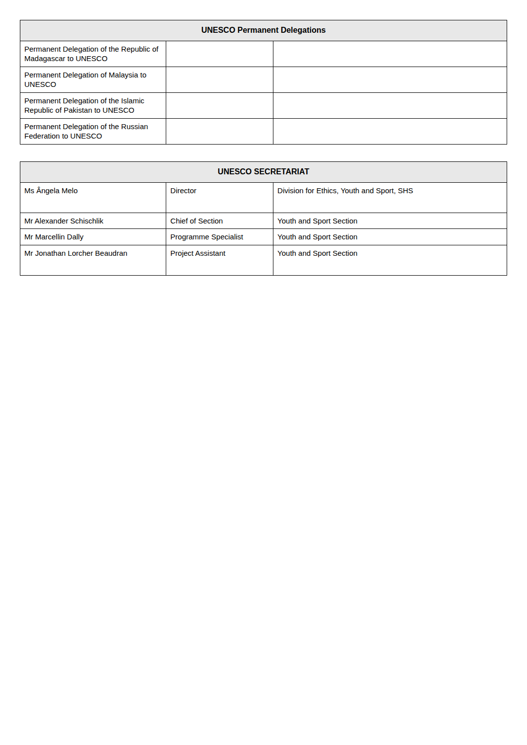| UNESCO Permanent Delegations |
| --- |
| Permanent Delegation of the Republic of Madagascar to UNESCO | | |
| Permanent Delegation of Malaysia to UNESCO | | |
| Permanent Delegation of the Islamic Republic of Pakistan to UNESCO | | |
| Permanent Delegation of the Russian Federation to UNESCO | | |
| UNESCO SECRETARIAT |
| --- |
| Ms Ângela Melo | Director | Division for Ethics, Youth and Sport, SHS |
| Mr Alexander Schischlik | Chief of Section | Youth and Sport Section |
| Mr Marcellin Dally | Programme Specialist | Youth and Sport Section |
| Mr Jonathan Lorcher Beaudran | Project Assistant | Youth and Sport Section |